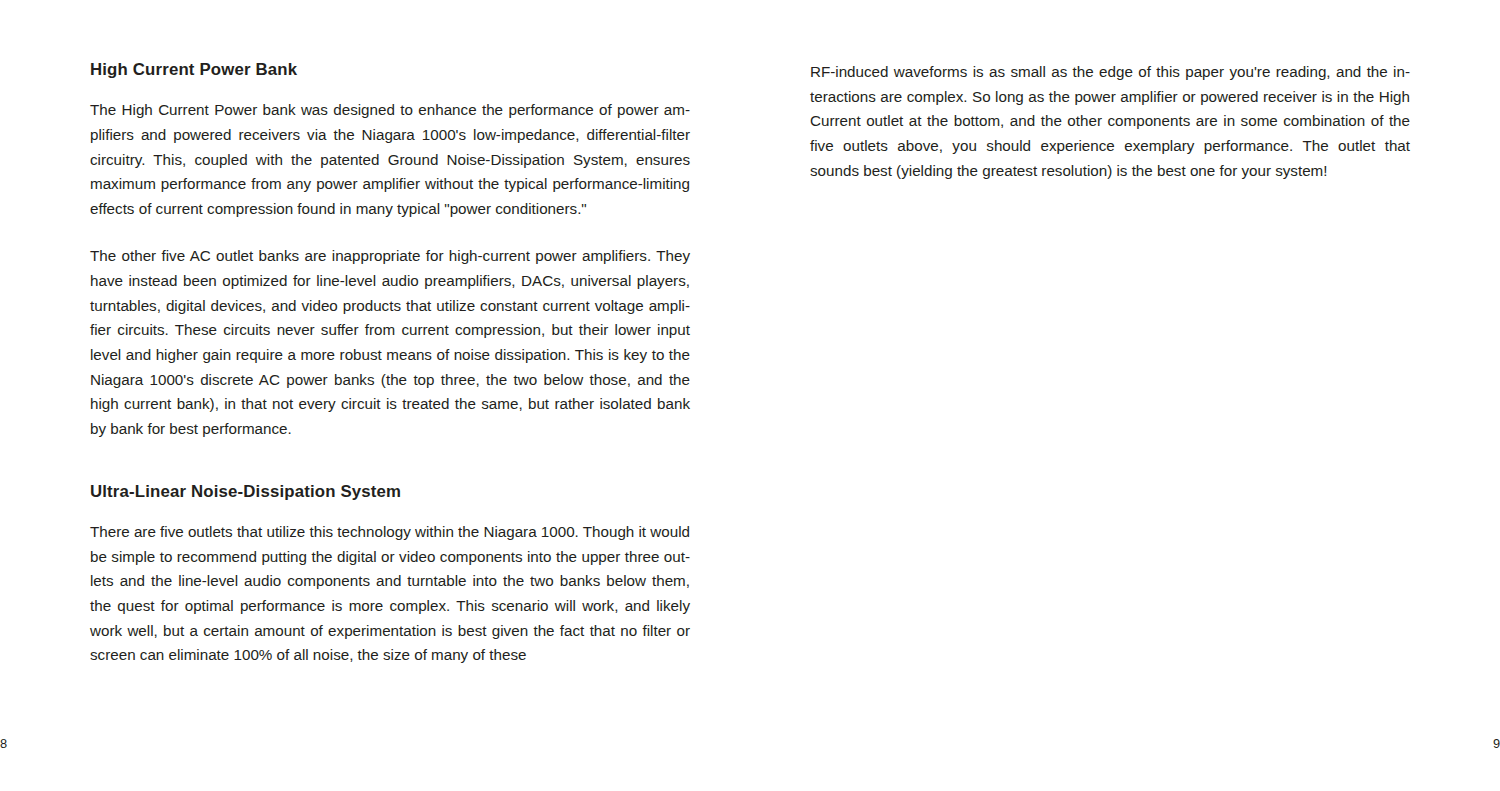High Current Power Bank
The High Current Power bank was designed to enhance the performance of power amplifiers and powered receivers via the Niagara 1000's low-impedance, differential-filter circuitry. This, coupled with the patented Ground Noise-Dissipation System, ensures maximum performance from any power amplifier without the typical performance-limiting effects of current compression found in many typical "power conditioners."
The other five AC outlet banks are inappropriate for high-current power amplifiers. They have instead been optimized for line-level audio preamplifiers, DACs, universal players, turntables, digital devices, and video products that utilize constant current voltage amplifier circuits. These circuits never suffer from current compression, but their lower input level and higher gain require a more robust means of noise dissipation. This is key to the Niagara 1000's discrete AC power banks (the top three, the two below those, and the high current bank), in that not every circuit is treated the same, but rather isolated bank by bank for best performance.
Ultra-Linear Noise-Dissipation System
There are five outlets that utilize this technology within the Niagara 1000. Though it would be simple to recommend putting the digital or video components into the upper three outlets and the line-level audio components and turntable into the two banks below them, the quest for optimal performance is more complex. This scenario will work, and likely work well, but a certain amount of experimentation is best given the fact that no filter or screen can eliminate 100% of all noise, the size of many of these
8
RF-induced waveforms is as small as the edge of this paper you're reading, and the interactions are complex. So long as the power amplifier or powered receiver is in the High Current outlet at the bottom, and the other components are in some combination of the five outlets above, you should experience exemplary performance. The outlet that sounds best (yielding the greatest resolution) is the best one for your system!
9